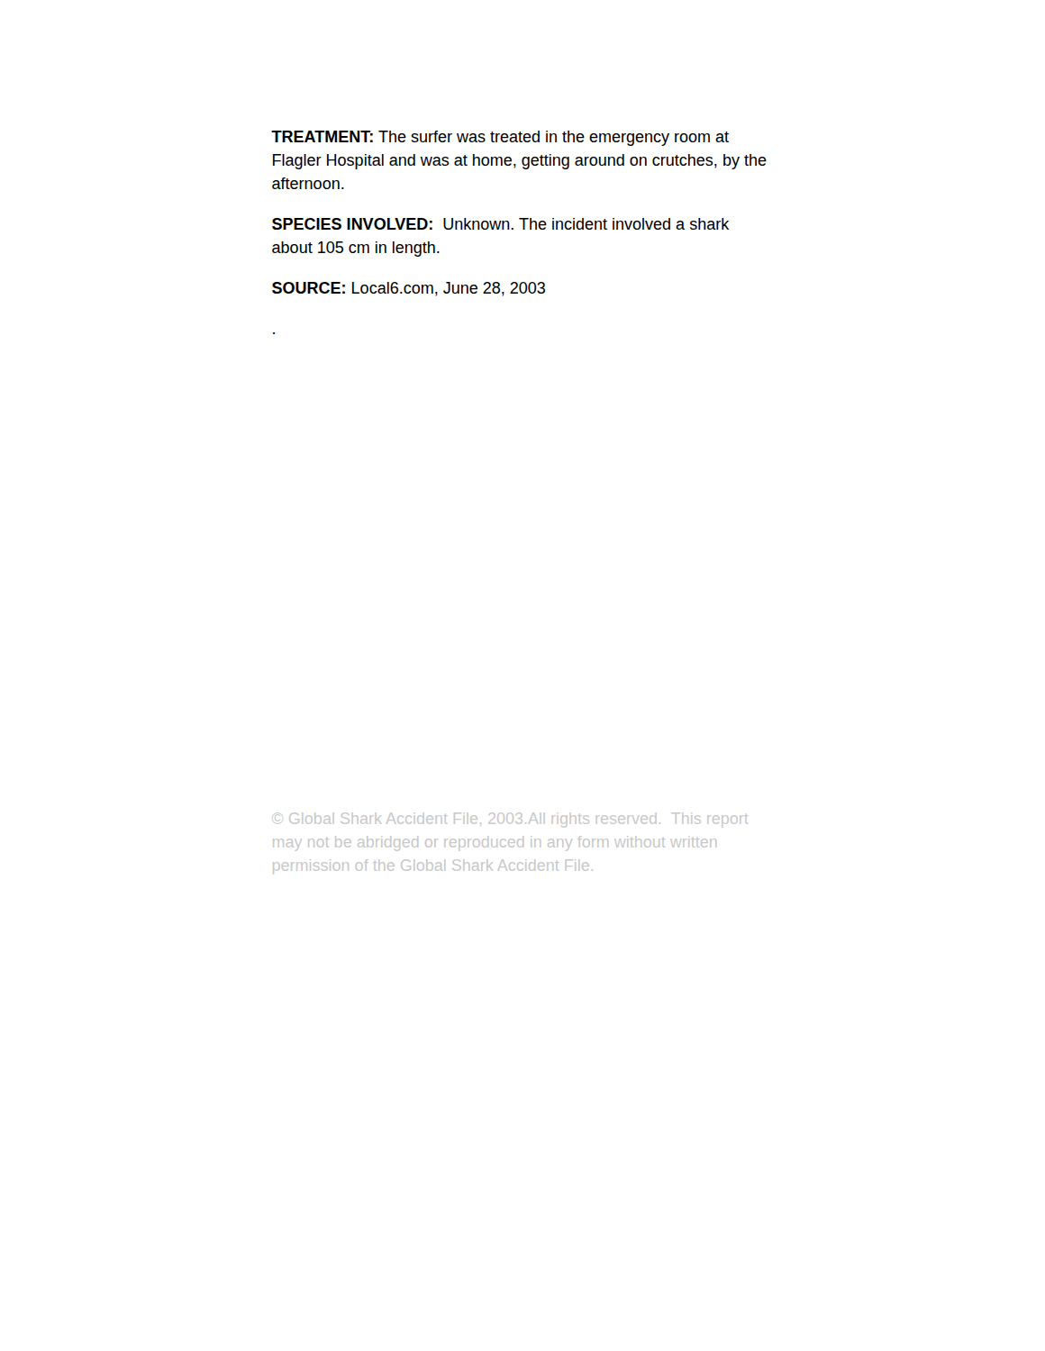TREATMENT: The surfer was treated in the emergency room at Flagler Hospital and was at home, getting around on crutches, by the afternoon.
SPECIES INVOLVED: Unknown. The incident involved a shark about 105 cm in length.
SOURCE: Local6.com, June 28, 2003
.
© Global Shark Accident File, 2003.All rights reserved. This report may not be abridged or reproduced in any form without written permission of the Global Shark Accident File.